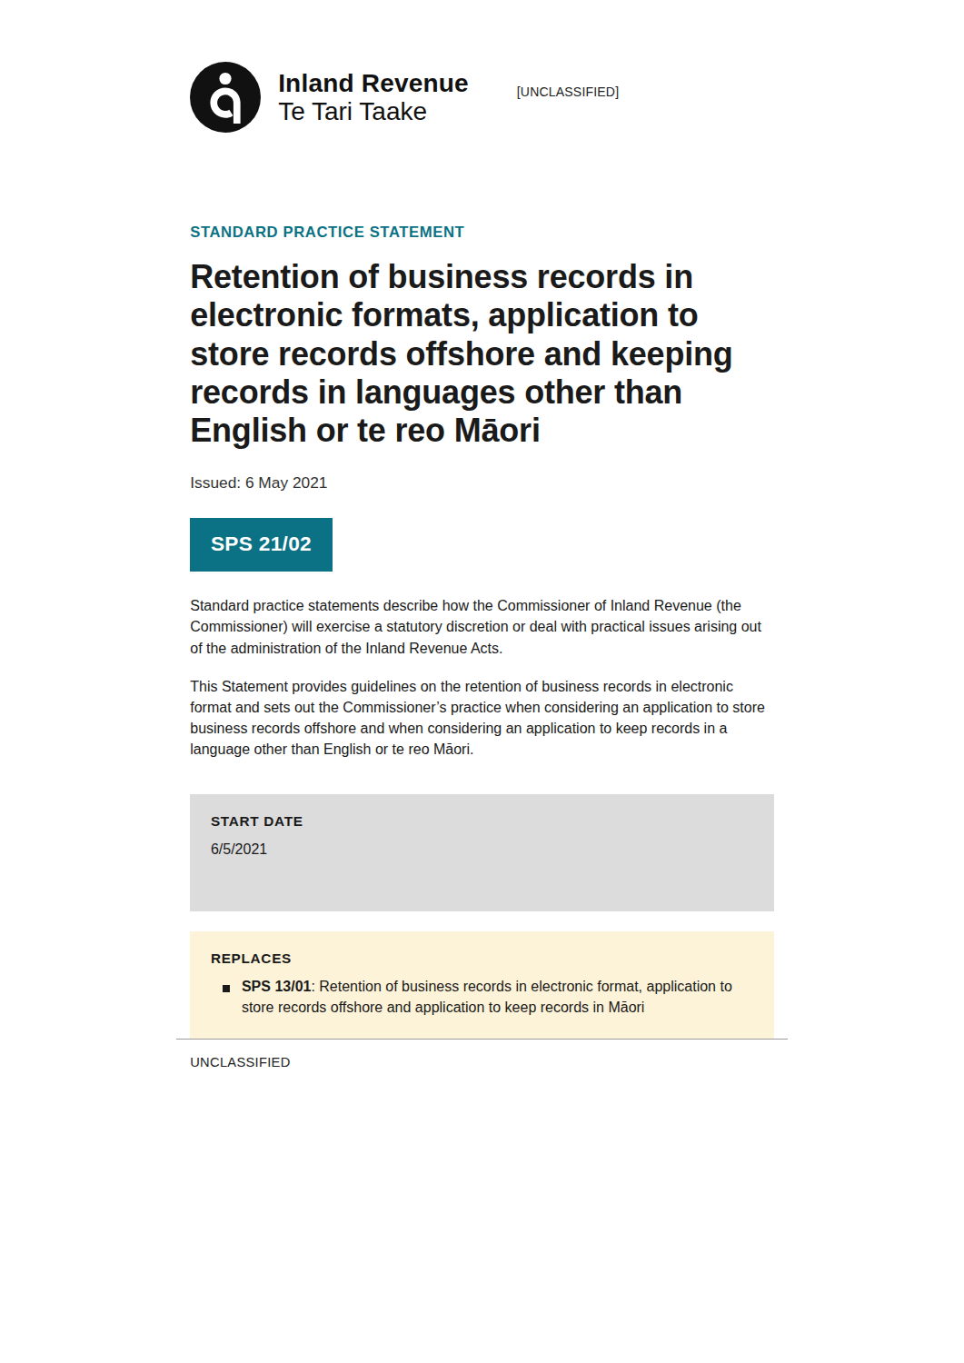Inland Revenue
Te Tari Taake
[UNCLASSIFIED]
Standard Practice Statement
Retention of business records in electronic formats, application to store records offshore and keeping records in languages other than English or te reo Māori
Issued: 6 May 2021
SPS 21/02
Standard practice statements describe how the Commissioner of Inland Revenue (the Commissioner) will exercise a statutory discretion or deal with practical issues arising out of the administration of the Inland Revenue Acts.
This Statement provides guidelines on the retention of business records in electronic format and sets out the Commissioner’s practice when considering an application to store business records offshore and when considering an application to keep records in a language other than English or te reo Māori.
Start date
6/5/2021
Replaces
SPS 13/01: Retention of business records in electronic format, application to store records offshore and application to keep records in Māori
UNCLASSIFIED